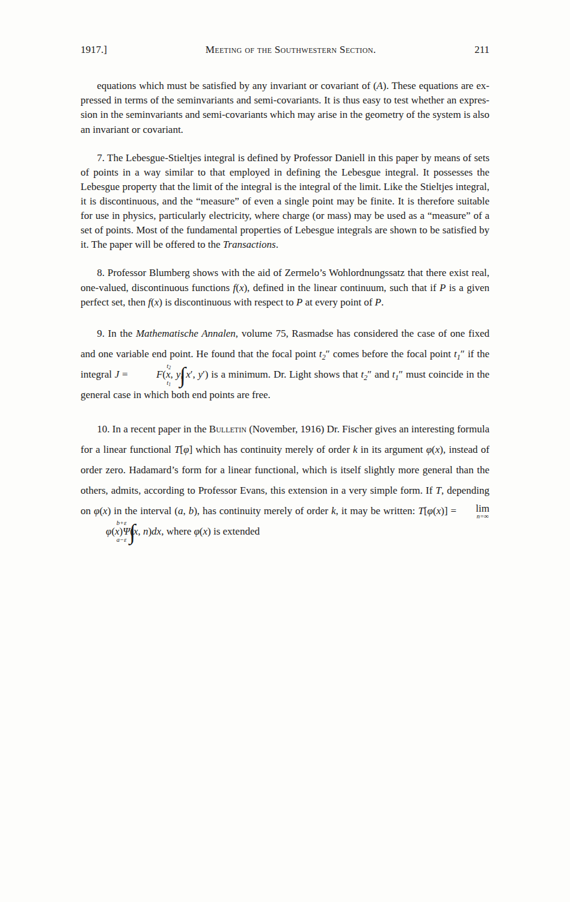1917.] Meeting of the Southwestern Section. 211
equations which must be satisfied by any invariant or covariant of (A). These equations are expressed in terms of the seminvariants and semi-covariants. It is thus easy to test whether an expression in the seminvariants and semi-covariants which may arise in the geometry of the system is also an invariant or covariant.
7. The Lebesgue-Stieltjes integral is defined by Professor Daniell in this paper by means of sets of points in a way similar to that employed in defining the Lebesgue integral. It possesses the Lebesgue property that the limit of the integral is the integral of the limit. Like the Stieltjes integral, it is discontinuous, and the “measure” of even a single point may be finite. It is therefore suitable for use in physics, particularly electricity, where charge (or mass) may be used as a “measure” of a set of points. Most of the fundamental properties of Lebesgue integrals are shown to be satisfied by it. The paper will be offered to the Transactions.
8. Professor Blumberg shows with the aid of Zermelo’s Wohlordnungssatz that there exist real, one-valued, discontinuous functions f(x), defined in the linear continuum, such that if P is a given perfect set, then f(x) is discontinuous with respect to P at every point of P.
9. In the Mathematische Annalen, volume 75, Rasmadse has considered the case of one fixed and one variable end point. He found that the focal point t2″ comes before the focal point t1″ if the integral J = ∫t2 t1 F(x, y, x′, y′) is a minimum. Dr. Light shows that t2″ and t1″ must coincide in the general case in which both end points are free.
10. In a recent paper in the Bulletin (November, 1916) Dr. Fischer gives an interesting formula for a linear functional T[φ] which has continuity merely of order k in its argument φ(x), instead of order zero. Hadamard’s form for a linear functional, which is itself slightly more general than the others, admits, according to Professor Evans, this extension in a very simple form. If T, depending on φ(x) in the interval (a, b), has continuity merely of order k, it may be written: T[φ(x)] = limn=∞ ∫b+ε a−ε φ(x)Ψ(x, n)dx, where φ(x) is extended